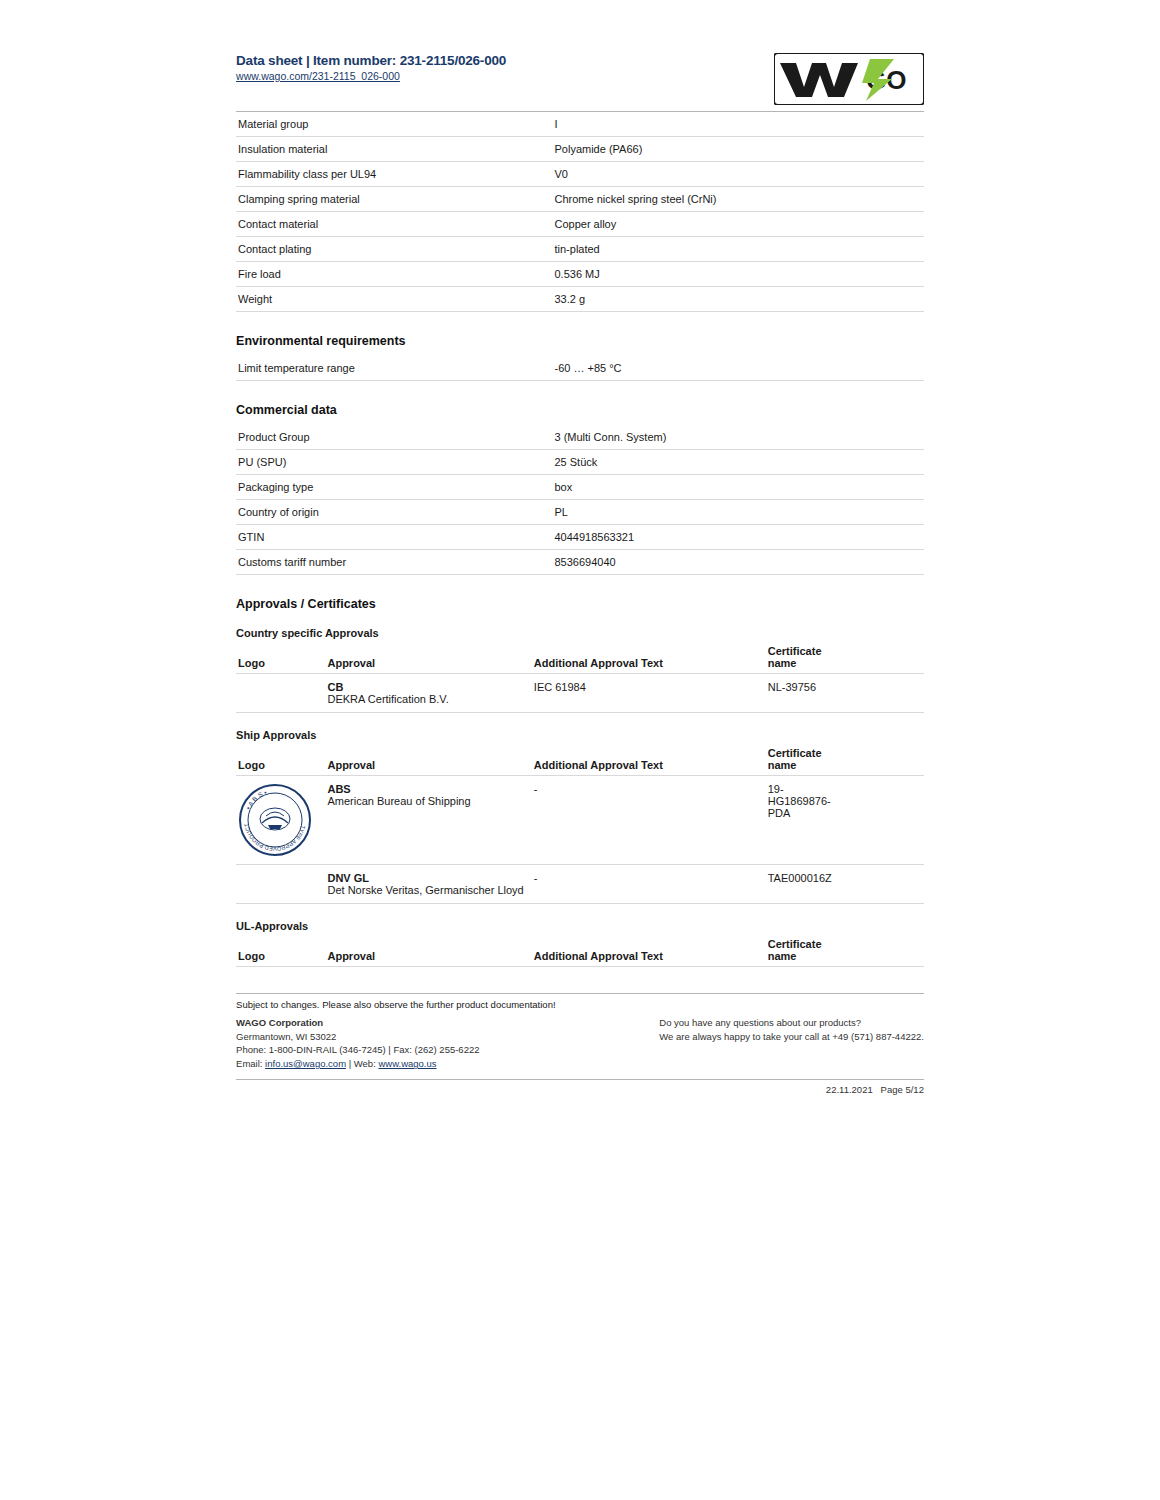Data sheet | Item number: 231-2115/026-000
www.wago.com/231-2115_026-000
GO
| Material group | I |
| Insulation material | Polyamide (PA66) |
| Flammability class per UL94 | V0 |
| Clamping spring material | Chrome nickel spring steel (CrNi) |
| Contact material | Copper alloy |
| Contact plating | tin-plated |
| Fire load | 0.536 MJ |
| Weight | 33.2 g |
Environmental requirements
| Limit temperature range | -60 … +85 °C |
Commercial data
| Product Group | 3 (Multi Conn. System) |
| PU (SPU) | 25 Stück |
| Packaging type | box |
| Country of origin | PL |
| GTIN | 4044918563321 |
| Customs tariff number | 8536694040 |
Approvals / Certificates
Country specific Approvals
| Logo | Approval | Additional Approval Text | Certificate name |
| --- | --- | --- | --- |
| | CB DEKRA Certification B.V. | IEC 61984 | NL-39756 |
Ship Approvals
| Logo | Approval | Additional Approval Text | Certificate name |
| --- | --- | --- | --- |
| • A B S • TYPE APPROVED PRODUCT | ABS American Bureau of Shipping | - | 19- HG1869876- PDA |
| | DNV GL Det Norske Veritas, Germanischer Lloyd | - | TAE000016Z |
UL-Approvals
| Logo | Approval | Additional Approval Text | Certificate name |
| --- | --- | --- | --- |
Subject to changes. Please also observe the further product documentation!
WAGO Corporation
Germantown, WI 53022
Phone: 1-800-DIN-RAIL (346-7245) | Fax: (262) 255-6222
Email: info.us@wago.com | Web: www.wago.us
Do you have any questions about our products?
We are always happy to take your call at +49 (571) 887-44222.
22.11.2021 Page 5/12